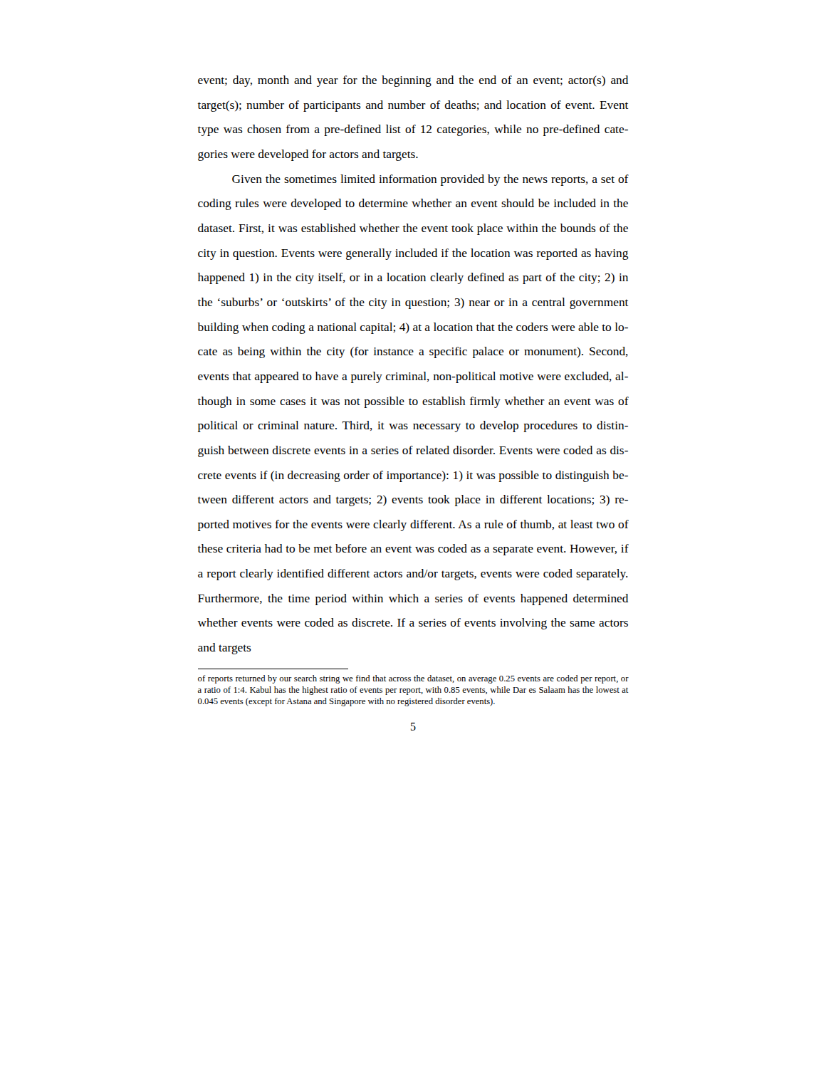event; day, month and year for the beginning and the end of an event; actor(s) and target(s); number of participants and number of deaths; and location of event. Event type was chosen from a pre-defined list of 12 categories, while no pre-defined categories were developed for actors and targets.
Given the sometimes limited information provided by the news reports, a set of coding rules were developed to determine whether an event should be included in the dataset. First, it was established whether the event took place within the bounds of the city in question. Events were generally included if the location was reported as having happened 1) in the city itself, or in a location clearly defined as part of the city; 2) in the ‘suburbs’ or ‘outskirts’ of the city in question; 3) near or in a central government building when coding a national capital; 4) at a location that the coders were able to locate as being within the city (for instance a specific palace or monument). Second, events that appeared to have a purely criminal, non-political motive were excluded, although in some cases it was not possible to establish firmly whether an event was of political or criminal nature. Third, it was necessary to develop procedures to distinguish between discrete events in a series of related disorder. Events were coded as discrete events if (in decreasing order of importance): 1) it was possible to distinguish between different actors and targets; 2) events took place in different locations; 3) reported motives for the events were clearly different. As a rule of thumb, at least two of these criteria had to be met before an event was coded as a separate event. However, if a report clearly identified different actors and/or targets, events were coded separately. Furthermore, the time period within which a series of events happened determined whether events were coded as discrete. If a series of events involving the same actors and targets
of reports returned by our search string we find that across the dataset, on average 0.25 events are coded per report, or a ratio of 1:4. Kabul has the highest ratio of events per report, with 0.85 events, while Dar es Salaam has the lowest at 0.045 events (except for Astana and Singapore with no registered disorder events).
5